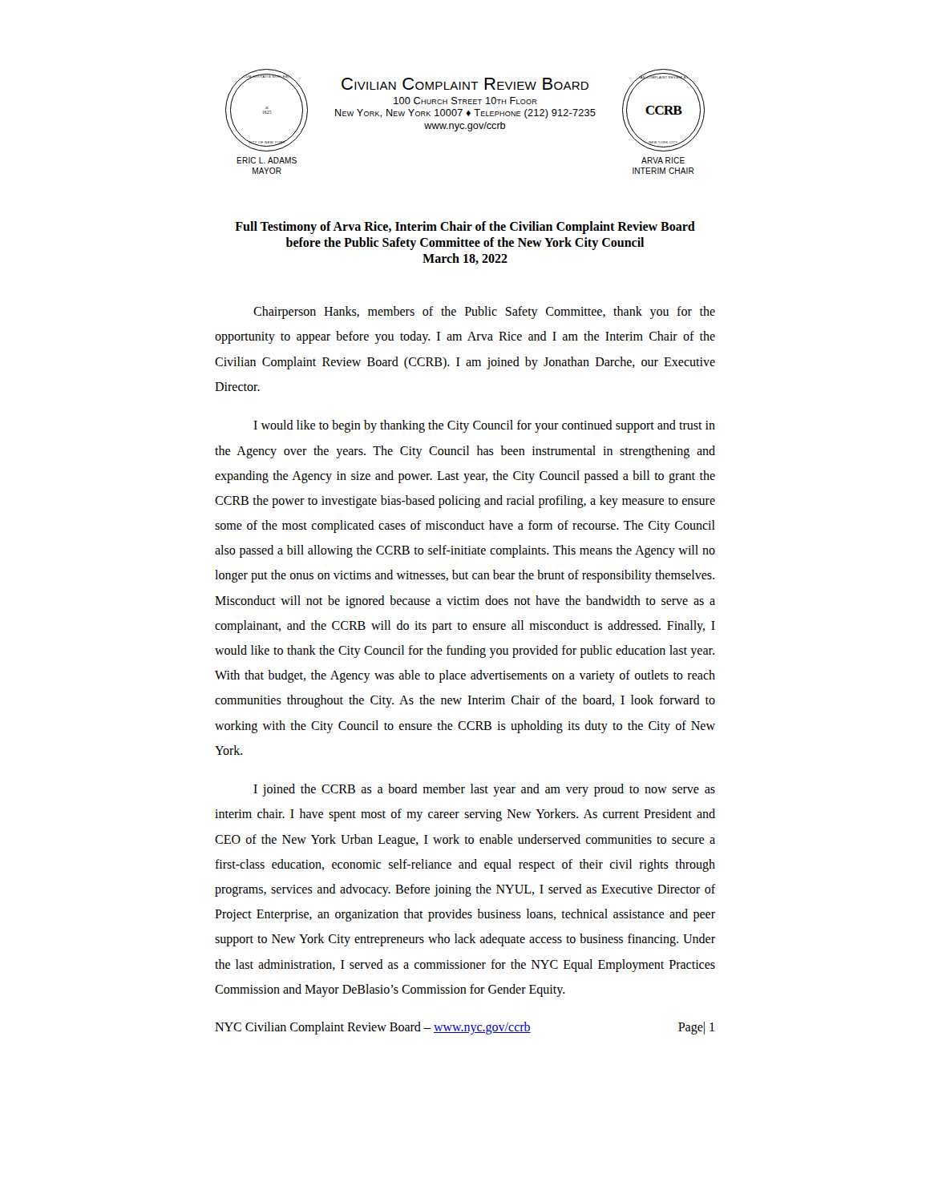SIGILLUM CIVITATIS NOVI EBORACI
⚔
1625
CITY OF NEW YORK
ERIC L. ADAMS
MAYOR
Civilian Complaint Review Board
100 Church Street 10th Floor
New York, New York 10007 ♦ Telephone (212) 912-7235
www.nyc.gov/ccrb
CIVILIAN COMPLAINT REVIEW BOARD
CCRB
NEW YORK CITY
ARVA RICE
INTERIM CHAIR
Full Testimony of Arva Rice, Interim Chair of the Civilian Complaint Review Board before the Public Safety Committee of the New York City Council March 18, 2022
Chairperson Hanks, members of the Public Safety Committee, thank you for the opportunity to appear before you today. I am Arva Rice and I am the Interim Chair of the Civilian Complaint Review Board (CCRB). I am joined by Jonathan Darche, our Executive Director.
I would like to begin by thanking the City Council for your continued support and trust in the Agency over the years. The City Council has been instrumental in strengthening and expanding the Agency in size and power. Last year, the City Council passed a bill to grant the CCRB the power to investigate bias-based policing and racial profiling, a key measure to ensure some of the most complicated cases of misconduct have a form of recourse. The City Council also passed a bill allowing the CCRB to self-initiate complaints. This means the Agency will no longer put the onus on victims and witnesses, but can bear the brunt of responsibility themselves. Misconduct will not be ignored because a victim does not have the bandwidth to serve as a complainant, and the CCRB will do its part to ensure all misconduct is addressed. Finally, I would like to thank the City Council for the funding you provided for public education last year. With that budget, the Agency was able to place advertisements on a variety of outlets to reach communities throughout the City. As the new Interim Chair of the board, I look forward to working with the City Council to ensure the CCRB is upholding its duty to the City of New York.
I joined the CCRB as a board member last year and am very proud to now serve as interim chair. I have spent most of my career serving New Yorkers. As current President and CEO of the New York Urban League, I work to enable underserved communities to secure a first-class education, economic self-reliance and equal respect of their civil rights through programs, services and advocacy. Before joining the NYUL, I served as Executive Director of Project Enterprise, an organization that provides business loans, technical assistance and peer support to New York City entrepreneurs who lack adequate access to business financing. Under the last administration, I served as a commissioner for the NYC Equal Employment Practices Commission and Mayor DeBlasio’s Commission for Gender Equity.
NYC Civilian Complaint Review Board – www.nyc.gov/ccrb
Page| 1